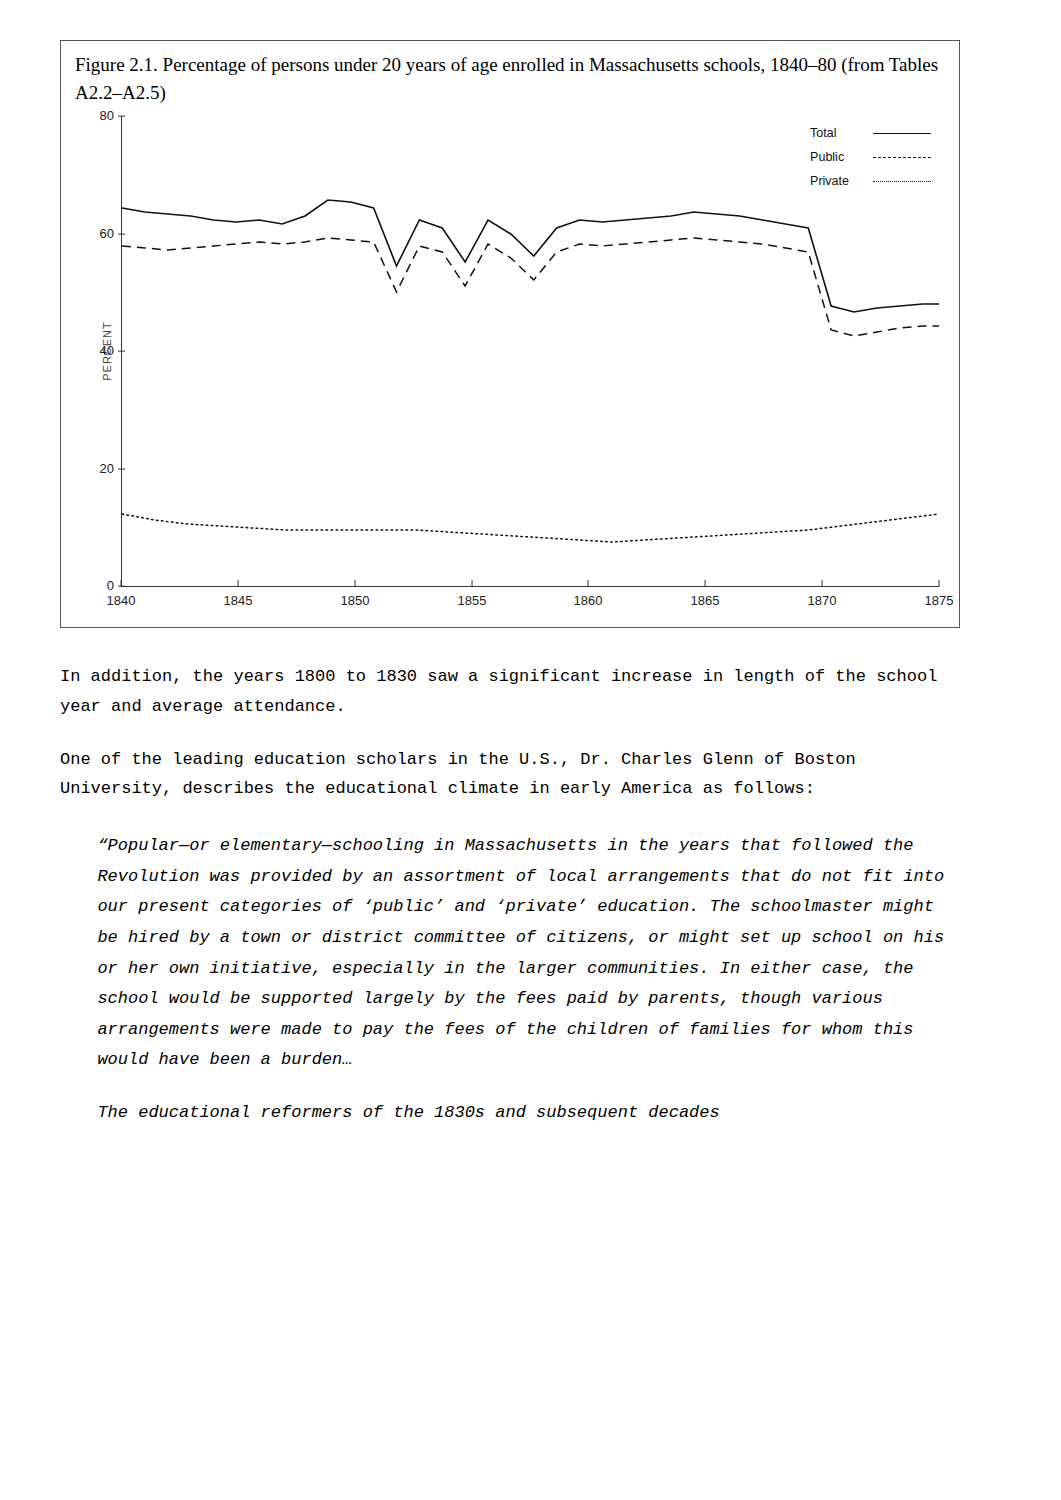Figure 2.1. Percentage of persons under 20 years of age enrolled in Massachusetts schools, 1840–80 (from Tables A2.2–A2.5)
PERCENT 80 60 40 20 0
| Total | |
| Public | |
| Private | |
1840 1845 1850 1855 1860 1865 1870 1875
In addition, the years 1800 to 1830 saw a significant increase in length of the school year and average attendance.
One of the leading education scholars in the U.S., Dr. Charles Glenn of Boston University, describes the educational climate in early America as follows:
“Popular—or elementary—schooling in Massachusetts in the years that followed the Revolution was provided by an assortment of local arrangements that do not fit into our present categories of ‘public’ and ‘private’ education. The schoolmaster might be hired by a town or district committee of citizens, or might set up school on his or her own initiative, especially in the larger communities. In either case, the school would be supported largely by the fees paid by parents, though various arrangements were made to pay the fees of the children of families for whom this would have been a burden…
The educational reformers of the 1830s and subsequent decades